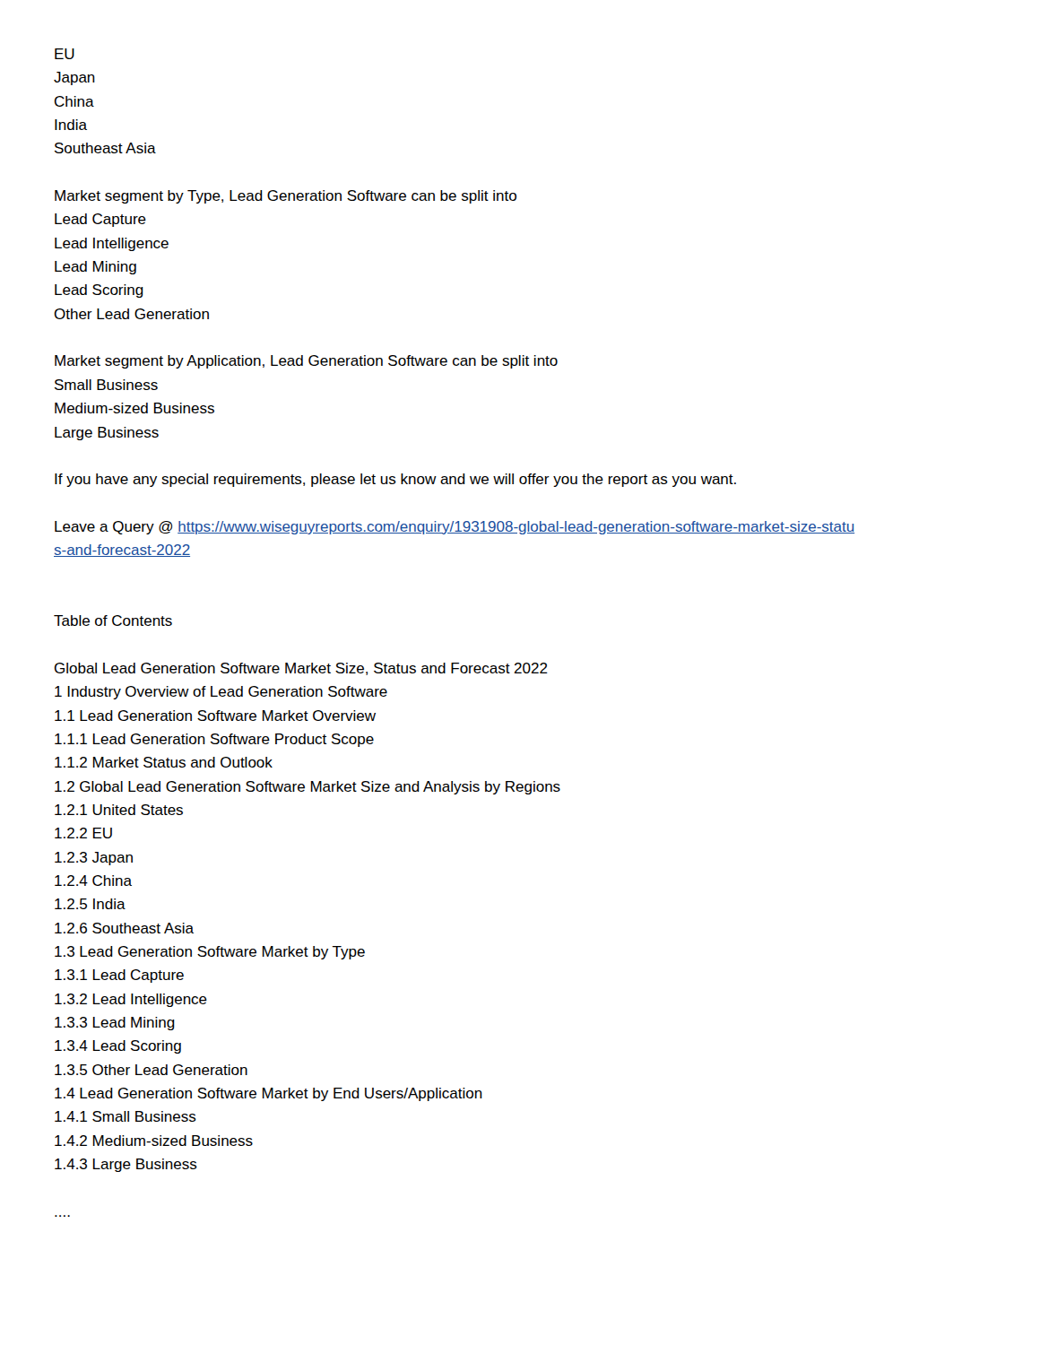EU
Japan
China
India
Southeast Asia
Market segment by Type, Lead Generation Software can be split into
Lead Capture
Lead Intelligence
Lead Mining
Lead Scoring
Other Lead Generation
Market segment by Application, Lead Generation Software can be split into
Small Business
Medium-sized Business
Large Business
If you have any special requirements, please let us know and we will offer you the report as you want.
Leave a Query @ https://www.wiseguyreports.com/enquiry/1931908-global-lead-generation-software-market-size-status-and-forecast-2022
Table of Contents
Global Lead Generation Software Market Size, Status and Forecast 2022
1 Industry Overview of Lead Generation Software
1.1 Lead Generation Software Market Overview
1.1.1 Lead Generation Software Product Scope
1.1.2 Market Status and Outlook
1.2 Global Lead Generation Software Market Size and Analysis by Regions
1.2.1 United States
1.2.2 EU
1.2.3 Japan
1.2.4 China
1.2.5 India
1.2.6 Southeast Asia
1.3 Lead Generation Software Market by Type
1.3.1 Lead Capture
1.3.2 Lead Intelligence
1.3.3 Lead Mining
1.3.4 Lead Scoring
1.3.5 Other Lead Generation
1.4 Lead Generation Software Market by End Users/Application
1.4.1 Small Business
1.4.2 Medium-sized Business
1.4.3 Large Business
....